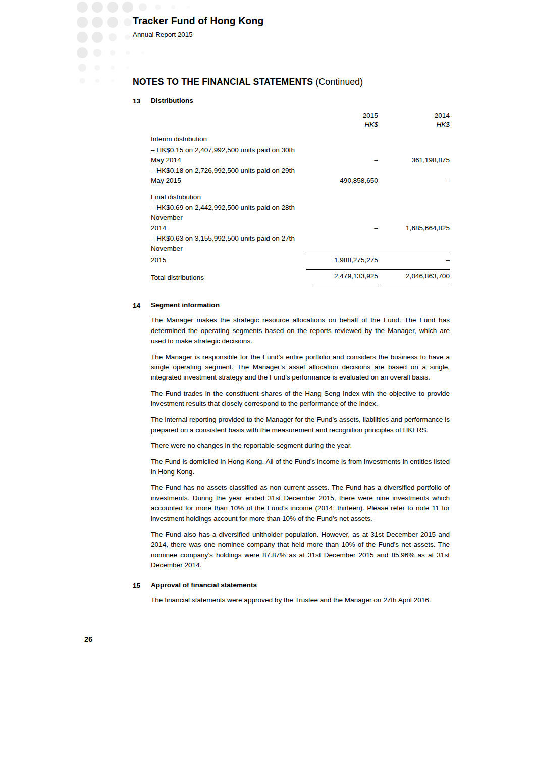Tracker Fund of Hong Kong
Annual Report 2015
NOTES TO THE FINANCIAL STATEMENTS (Continued)
13
Distributions
| | 2015 | 2014 |
| --- | --- | --- |
| | HK$ | HK$ |
| Interim distribution | | |
| – HK$0.15 on 2,407,992,500 units paid on 30th May 2014 | – | 361,198,875 |
| – HK$0.18 on 2,726,992,500 units paid on 29th May 2015 | 490,858,650 | – |
| Final distribution | | |
| – HK$0.69 on 2,442,992,500 units paid on 28th November | | |
| 2014 | – | 1,685,664,825 |
| – HK$0.63 on 3,155,992,500 units paid on 27th November | | |
| 2015 | 1,988,275,275 | – |
| Total distributions | 2,479,133,925 | 2,046,863,700 |
14
Segment information
The Manager makes the strategic resource allocations on behalf of the Fund. The Fund has determined the operating segments based on the reports reviewed by the Manager, which are used to make strategic decisions.
The Manager is responsible for the Fund’s entire portfolio and considers the business to have a single operating segment. The Manager’s asset allocation decisions are based on a single, integrated investment strategy and the Fund’s performance is evaluated on an overall basis.
The Fund trades in the constituent shares of the Hang Seng Index with the objective to provide investment results that closely correspond to the performance of the Index.
The internal reporting provided to the Manager for the Fund’s assets, liabilities and performance is prepared on a consistent basis with the measurement and recognition principles of HKFRS.
There were no changes in the reportable segment during the year.
The Fund is domiciled in Hong Kong. All of the Fund’s income is from investments in entities listed in Hong Kong.
The Fund has no assets classified as non-current assets. The Fund has a diversified portfolio of investments. During the year ended 31st December 2015, there were nine investments which accounted for more than 10% of the Fund’s income (2014: thirteen). Please refer to note 11 for investment holdings account for more than 10% of the Fund’s net assets.
The Fund also has a diversified unitholder population. However, as at 31st December 2015 and 2014, there was one nominee company that held more than 10% of the Fund’s net assets. The nominee company’s holdings were 87.87% as at 31st December 2015 and 85.96% as at 31st December 2014.
15
Approval of financial statements
The financial statements were approved by the Trustee and the Manager on 27th April 2016.
26